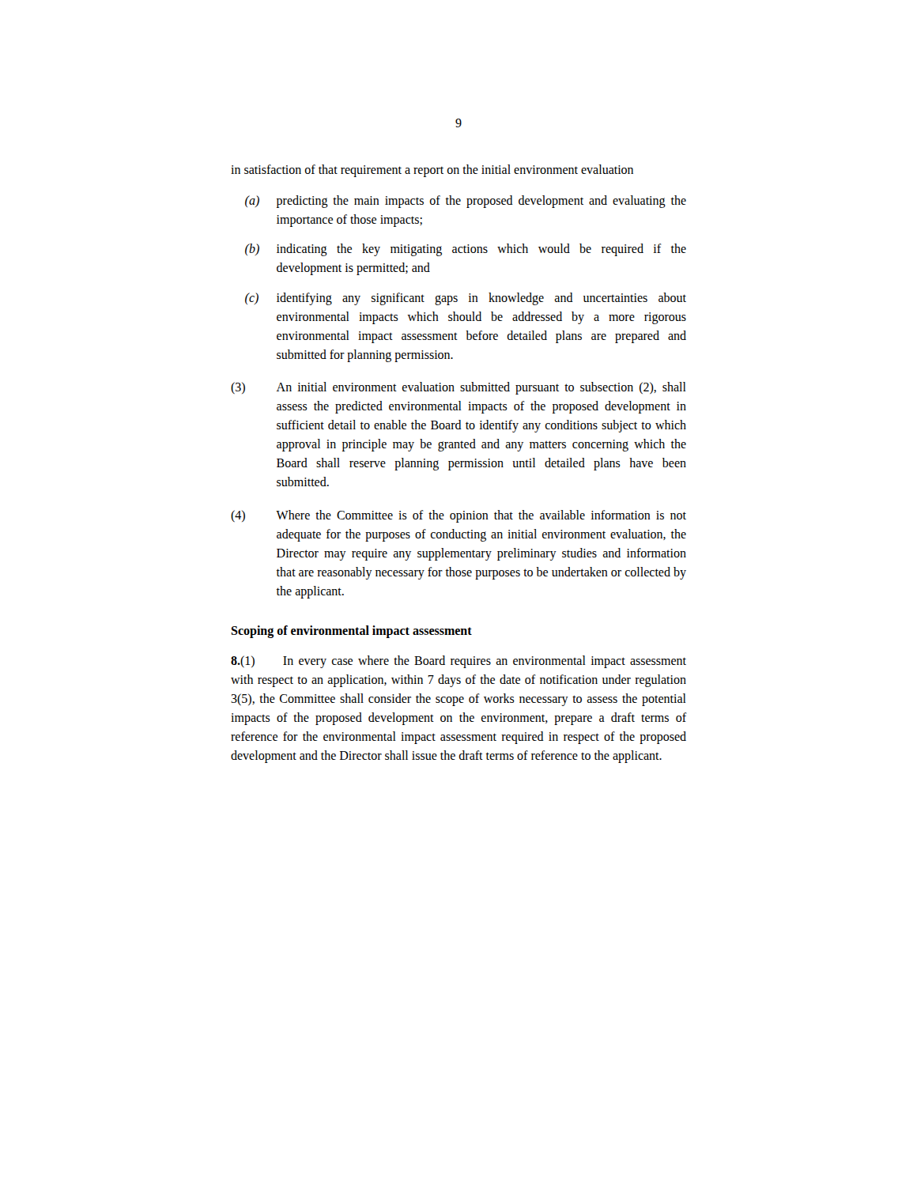9
in satisfaction of that requirement a report on the initial environment evaluation
(a) predicting the main impacts of the proposed development and evaluating the importance of those impacts;
(b) indicating the key mitigating actions which would be required if the development is permitted; and
(c) identifying any significant gaps in knowledge and uncertainties about environmental impacts which should be addressed by a more rigorous environmental impact assessment before detailed plans are prepared and submitted for planning permission.
(3) An initial environment evaluation submitted pursuant to subsection (2), shall assess the predicted environmental impacts of the proposed development in sufficient detail to enable the Board to identify any conditions subject to which approval in principle may be granted and any matters concerning which the Board shall reserve planning permission until detailed plans have been submitted.
(4) Where the Committee is of the opinion that the available information is not adequate for the purposes of conducting an initial environment evaluation, the Director may require any supplementary preliminary studies and information that are reasonably necessary for those purposes to be undertaken or collected by the applicant.
Scoping of environmental impact assessment
8.(1) In every case where the Board requires an environmental impact assessment with respect to an application, within 7 days of the date of notification under regulation 3(5), the Committee shall consider the scope of works necessary to assess the potential impacts of the proposed development on the environment, prepare a draft terms of reference for the environmental impact assessment required in respect of the proposed development and the Director shall issue the draft terms of reference to the applicant.